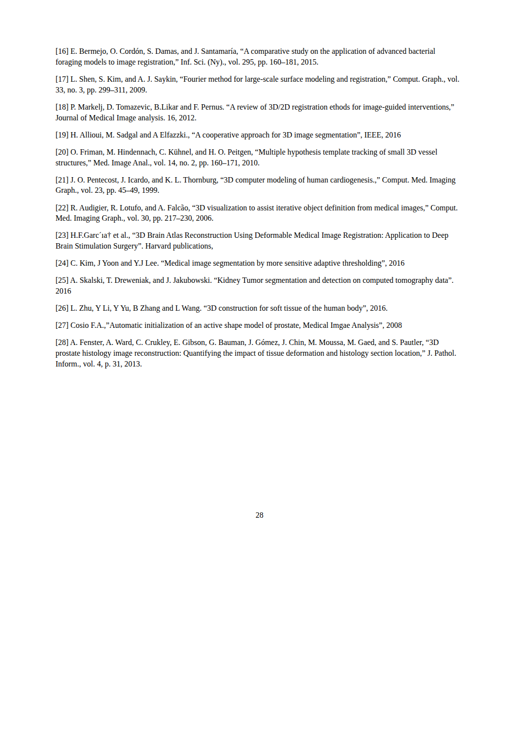[16] E. Bermejo, O. Cordón, S. Damas, and J. Santamaría, “A comparative study on the application of advanced bacterial foraging models to image registration,” Inf. Sci. (Ny)., vol. 295, pp. 160–181, 2015.
[17] L. Shen, S. Kim, and A. J. Saykin, “Fourier method for large-scale surface modeling and registration,” Comput. Graph., vol. 33, no. 3, pp. 299–311, 2009.
[18] P. Markelj, D. Tomazevic, B.Likar and F. Pernus. “A review of 3D/2D registration ethods for image-guided interventions,” Journal of Medical Image analysis. 16, 2012.
[19] H. Allioui, M. Sadgal and A Elfazzki., “A cooperative approach for 3D image segmentation”, IEEE, 2016
[20] O. Friman, M. Hindennach, C. Kühnel, and H. O. Peitgen, “Multiple hypothesis template tracking of small 3D vessel structures,” Med. Image Anal., vol. 14, no. 2, pp. 160–171, 2010.
[21] J. O. Pentecost, J. Icardo, and K. L. Thornburg, “3D computer modeling of human cardiogenesis.,” Comput. Med. Imaging Graph., vol. 23, pp. 45–49, 1999.
[22] R. Audigier, R. Lotufo, and A. Falcão, “3D visualization to assist iterative object definition from medical images,” Comput. Med. Imaging Graph., vol. 30, pp. 217–230, 2006.
[23] H.F.Garc´ıa† et al., “3D Brain Atlas Reconstruction Using Deformable Medical Image Registration: Application to Deep Brain Stimulation Surgery”. Harvard publications,
[24] C. Kim, J Yoon and Y.J Lee. “Medical image segmentation by more sensitive adaptive thresholding”, 2016
[25] A. Skalski, T. Dreweniak, and J. Jakubowski. “Kidney Tumor segmentation and detection on computed tomography data”. 2016
[26] L. Zhu, Y Li, Y Yu, B Zhang and L Wang. “3D construction for soft tissue of the human body”, 2016.
[27] Cosio F.A.,”Automatic initialization of an active shape model of prostate, Medical Imgae Analysis”, 2008
[28] A. Fenster, A. Ward, C. Crukley, E. Gibson, G. Bauman, J. Gómez, J. Chin, M. Moussa, M. Gaed, and S. Pautler, “3D prostate histology image reconstruction: Quantifying the impact of tissue deformation and histology section location,” J. Pathol. Inform., vol. 4, p. 31, 2013.
28